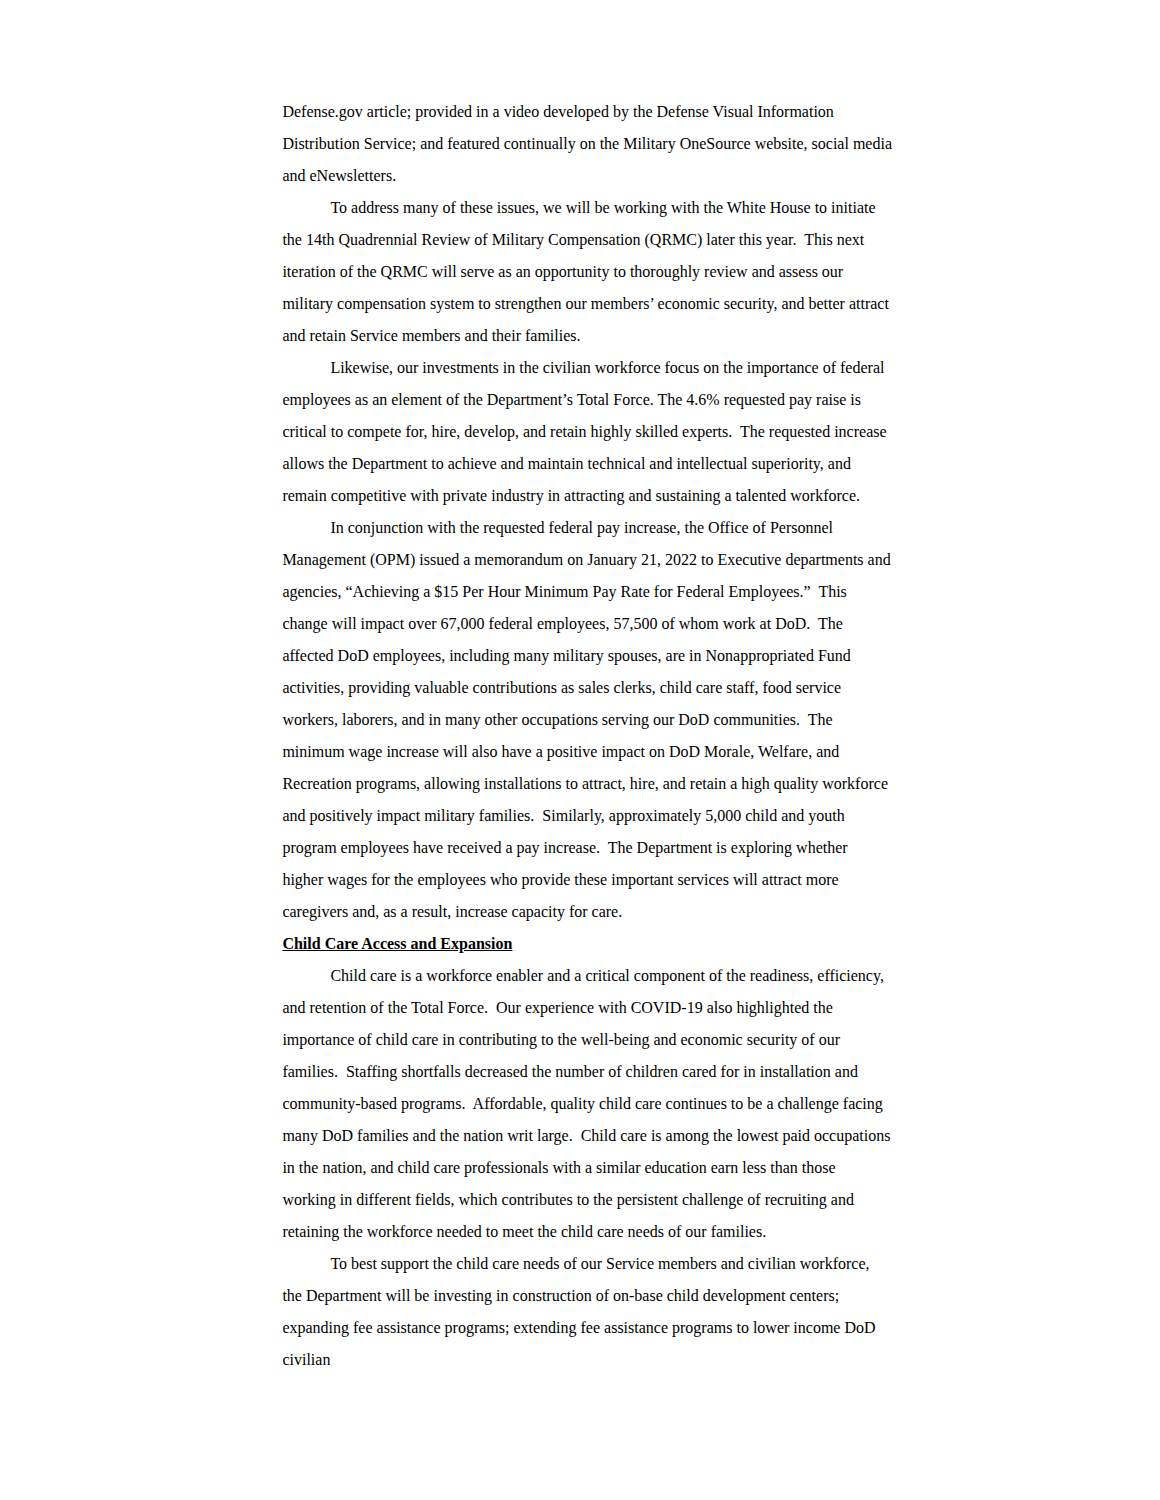Defense.gov article; provided in a video developed by the Defense Visual Information Distribution Service; and featured continually on the Military OneSource website, social media and eNewsletters.
To address many of these issues, we will be working with the White House to initiate the 14th Quadrennial Review of Military Compensation (QRMC) later this year. This next iteration of the QRMC will serve as an opportunity to thoroughly review and assess our military compensation system to strengthen our members’ economic security, and better attract and retain Service members and their families.
Likewise, our investments in the civilian workforce focus on the importance of federal employees as an element of the Department’s Total Force. The 4.6% requested pay raise is critical to compete for, hire, develop, and retain highly skilled experts. The requested increase allows the Department to achieve and maintain technical and intellectual superiority, and remain competitive with private industry in attracting and sustaining a talented workforce.
In conjunction with the requested federal pay increase, the Office of Personnel Management (OPM) issued a memorandum on January 21, 2022 to Executive departments and agencies, “Achieving a $15 Per Hour Minimum Pay Rate for Federal Employees.” This change will impact over 67,000 federal employees, 57,500 of whom work at DoD. The affected DoD employees, including many military spouses, are in Nonappropriated Fund activities, providing valuable contributions as sales clerks, child care staff, food service workers, laborers, and in many other occupations serving our DoD communities. The minimum wage increase will also have a positive impact on DoD Morale, Welfare, and Recreation programs, allowing installations to attract, hire, and retain a high quality workforce and positively impact military families. Similarly, approximately 5,000 child and youth program employees have received a pay increase. The Department is exploring whether higher wages for the employees who provide these important services will attract more caregivers and, as a result, increase capacity for care.
Child Care Access and Expansion
Child care is a workforce enabler and a critical component of the readiness, efficiency, and retention of the Total Force. Our experience with COVID-19 also highlighted the importance of child care in contributing to the well-being and economic security of our families. Staffing shortfalls decreased the number of children cared for in installation and community-based programs. Affordable, quality child care continues to be a challenge facing many DoD families and the nation writ large. Child care is among the lowest paid occupations in the nation, and child care professionals with a similar education earn less than those working in different fields, which contributes to the persistent challenge of recruiting and retaining the workforce needed to meet the child care needs of our families.
To best support the child care needs of our Service members and civilian workforce, the Department will be investing in construction of on-base child development centers; expanding fee assistance programs; extending fee assistance programs to lower income DoD civilian